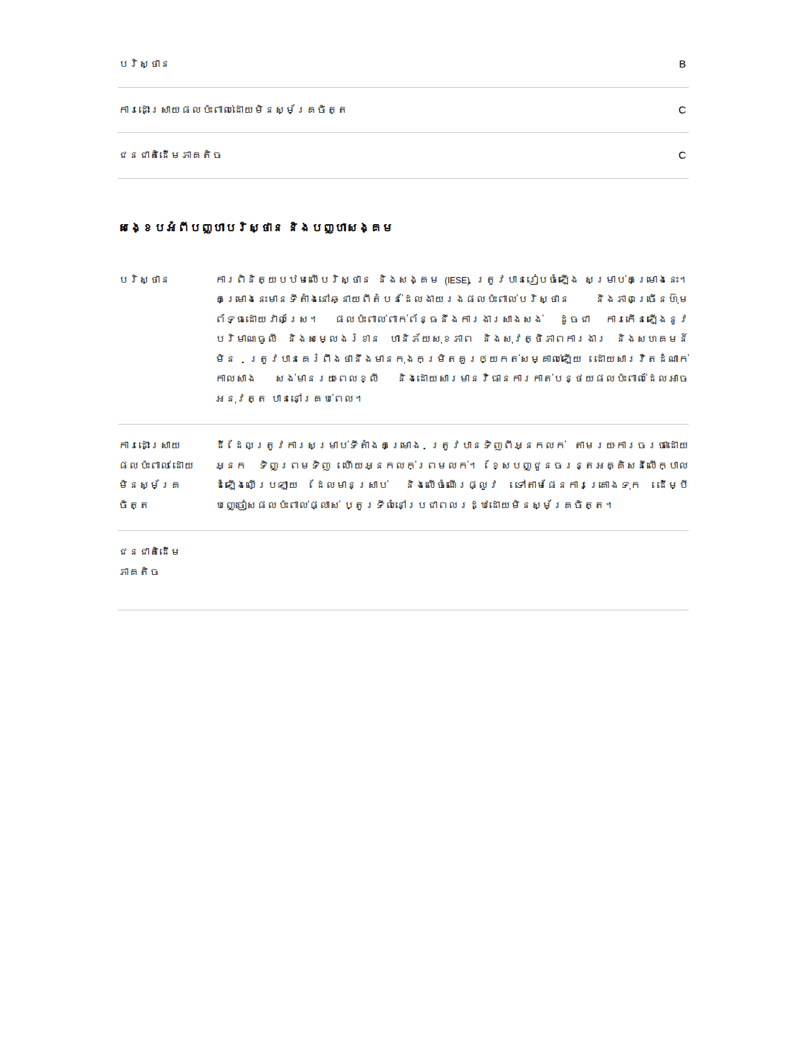| បរិស្ថាន | B |
| ការដោះស្រាយផលប៉ះពាល់ដោយមិនស្ម័គ្រចិត្ត | C |
| ជនជាតិដើមភាគតិច | C |
សង្ខេបអំពីបញ្ហាបរិស្ថាន និងបញ្ហាសង្គម
| បរិស្ថាន | ការពិនិត្យបឋមលើបរិស្ថាន និងសង្គម (IESE) ត្រូវបានរៀបចំឡើង សម្រាប់គម្រោងនេះ។ គម្រោងនេះមានទីតាំងនៅឆ្នាយពីតំបន់ដែលងាយរងផលប៉ះពាល់បរិស្ថាន និងភាពច្រើនហ៊ុម ព័ទ្ធដោយវាលស្រែ។ ផលប៉ះពាល់ពាក់ព័ន្ធនឹងការងារសាងសង់ ដូចជា ការកើនឡើងនូវ បរិមាណធូលី និងសម្លេងរំខាន ហានិភ័យសុខភាព និងសុវត្ថិភាពការងារ និងសហគមន៍ មិន ត្រូវបានគេរំពឹងថានឹងមានកុងកម្រិតគួរឲ្យកត់សម្គាល់ឡើយ ដោយសារវិតដំណាក់កាលសាង សង់មានរយៈពេលខ្លី និងដោយសារមានវិធានការកាត់បន្ថយផលប៉ះពាល់ដែលអាចអនុវត្ត បាននៅគ្រប់ពេល។ |
| ការដោះស្រាយ ផលប៉ះពាល់ ដោយមិនស្ម័គ្រ ចិត្ត | ដី ដែលត្រូវការសម្រាប់ទីតាំងគម្រោង ត្រូវបានទិញពីអ្នកលក់ តាមរយៈការចរចាដោយអ្នក ទិញព្រមទិញ ហើយអ្នកលក់ព្រមលក់។ ខ្សែបញ្ជូនចរន្តអគ្គិសនីលើក្បាលដំឡើងលើប្រឡាយ ដែលមានស្រាប់ និងលើចំណើរផ្លូវ ទៅតាមផែនការគ្រោងទុក ដើម្បីបញ្ចៀសផលប៉ះពាល់ផ្លាស់ ប្តូរទីលំនៅប្រជាពលរដ្ឋដោយមិនស្ម័គ្រចិត្ត។ |
| ជនជាតិដើម ភាគតិច | |